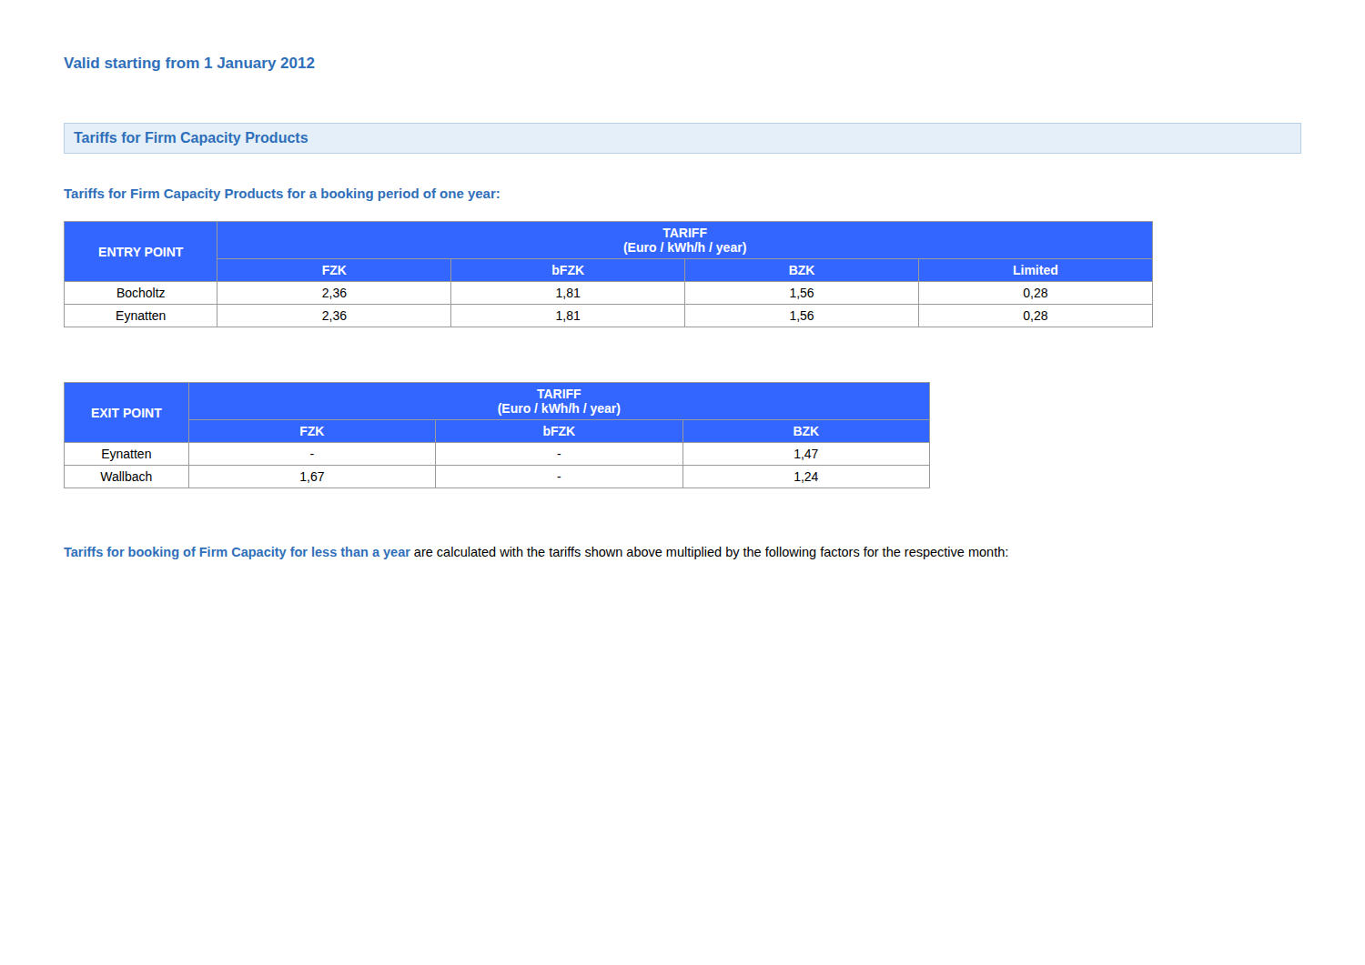Valid starting from 1 January 2012
Tariffs for Firm Capacity Products
Tariffs for Firm Capacity Products for a booking period of one year:
| ENTRY POINT | TARIFF (Euro / kWh/h / year) |
| --- | --- |
| FZK | bFZK | BZK | Limited |
| Bocholtz | 2,36 | 1,81 | 1,56 | 0,28 |
| Eynatten | 2,36 | 1,81 | 1,56 | 0,28 |
| EXIT POINT | TARIFF (Euro / kWh/h / year) |
| --- | --- |
| FZK | bFZK | BZK |
| Eynatten | - | - | 1,47 |
| Wallbach | 1,67 | - | 1,24 |
Tariffs for booking of Firm Capacity for less than a year are calculated with the tariffs shown above multiplied by the following factors for the respective month: